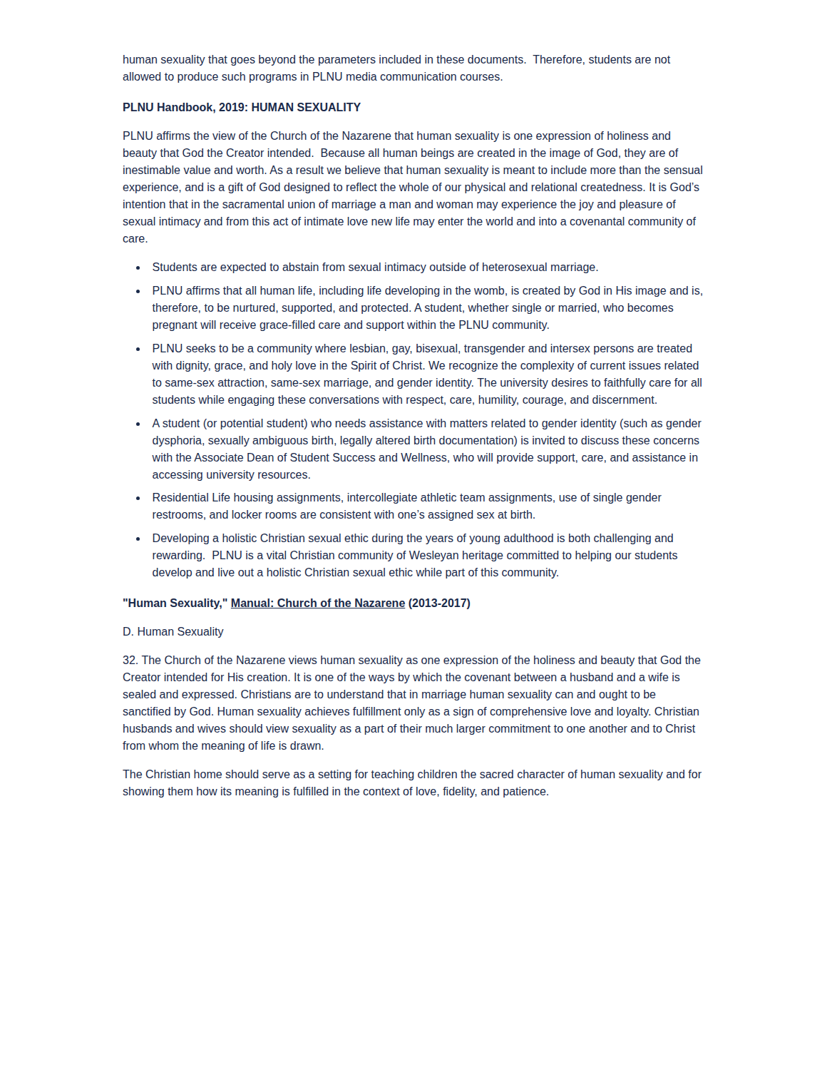human sexuality that goes beyond the parameters included in these documents. Therefore, students are not allowed to produce such programs in PLNU media communication courses.
PLNU Handbook, 2019: HUMAN SEXUALITY
PLNU affirms the view of the Church of the Nazarene that human sexuality is one expression of holiness and beauty that God the Creator intended. Because all human beings are created in the image of God, they are of inestimable value and worth. As a result we believe that human sexuality is meant to include more than the sensual experience, and is a gift of God designed to reflect the whole of our physical and relational createdness. It is God’s intention that in the sacramental union of marriage a man and woman may experience the joy and pleasure of sexual intimacy and from this act of intimate love new life may enter the world and into a covenantal community of care.
Students are expected to abstain from sexual intimacy outside of heterosexual marriage.
PLNU affirms that all human life, including life developing in the womb, is created by God in His image and is, therefore, to be nurtured, supported, and protected. A student, whether single or married, who becomes pregnant will receive grace-filled care and support within the PLNU community.
PLNU seeks to be a community where lesbian, gay, bisexual, transgender and intersex persons are treated with dignity, grace, and holy love in the Spirit of Christ. We recognize the complexity of current issues related to same-sex attraction, same-sex marriage, and gender identity. The university desires to faithfully care for all students while engaging these conversations with respect, care, humility, courage, and discernment.
A student (or potential student) who needs assistance with matters related to gender identity (such as gender dysphoria, sexually ambiguous birth, legally altered birth documentation) is invited to discuss these concerns with the Associate Dean of Student Success and Wellness, who will provide support, care, and assistance in accessing university resources.
Residential Life housing assignments, intercollegiate athletic team assignments, use of single gender restrooms, and locker rooms are consistent with one’s assigned sex at birth.
Developing a holistic Christian sexual ethic during the years of young adulthood is both challenging and rewarding. PLNU is a vital Christian community of Wesleyan heritage committed to helping our students develop and live out a holistic Christian sexual ethic while part of this community.
"Human Sexuality," Manual: Church of the Nazarene (2013-2017)
D. Human Sexuality
32. The Church of the Nazarene views human sexuality as one expression of the holiness and beauty that God the Creator intended for His creation. It is one of the ways by which the covenant between a husband and a wife is sealed and expressed. Christians are to understand that in marriage human sexuality can and ought to be sanctified by God. Human sexuality achieves fulfillment only as a sign of comprehensive love and loyalty. Christian husbands and wives should view sexuality as a part of their much larger commitment to one another and to Christ from whom the meaning of life is drawn.
The Christian home should serve as a setting for teaching children the sacred character of human sexuality and for showing them how its meaning is fulfilled in the context of love, fidelity, and patience.